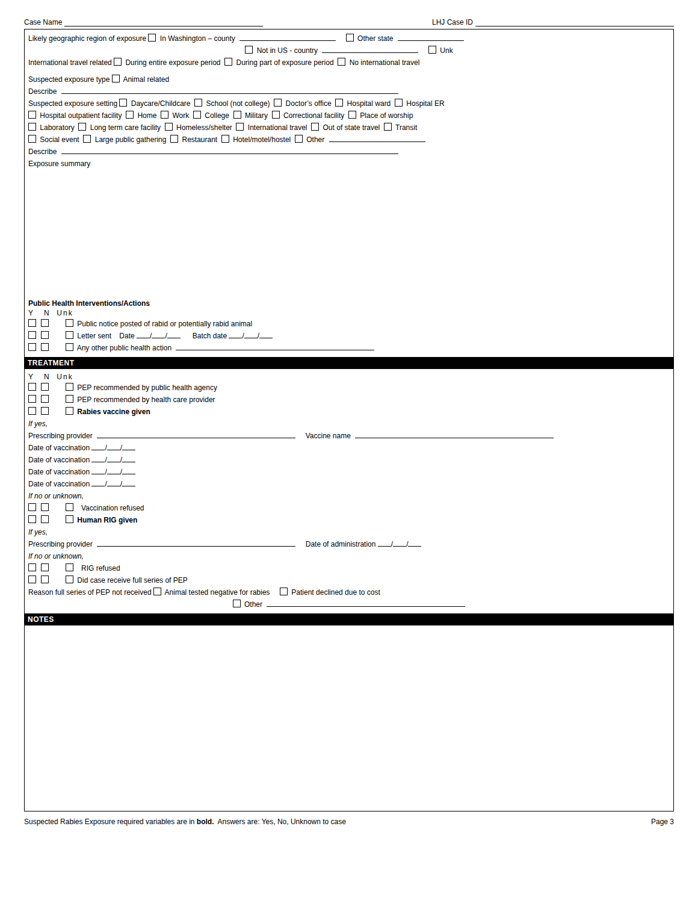Case Name
LHJ Case ID
Likely geographic region of exposure In Washington – county Other state
Not in US - country Unk
International travel related During entire exposure period During part of exposure period No international travel
Suspected exposure type Animal related
Describe
Suspected exposure setting Daycare/Childcare School (not college) Doctor’s office Hospital ward Hospital ER
Hospital outpatient facility Home Work College Military Correctional facility Place of worship
Laboratory Long term care facility Homeless/shelter International travel Out of state travel Transit
Social event Large public gathering Restaurant Hotel/motel/hostel Other
Describe
Exposure summary
Public Health Interventions/Actions
Y N Unk
Public notice posted of rabid or potentially rabid animal
Letter sent Date / / Batch date / /
Any other public health action
TREATMENT
Y N Unk
PEP recommended by public health agency
PEP recommended by health care provider
Rabies vaccine given
If yes,
Prescribing provider Vaccine name
Date of vaccination / /
Date of vaccination / /
Date of vaccination / /
Date of vaccination / /
If no or unknown,
Vaccination refused
Human RIG given
If yes,
Prescribing provider Date of administration / /
If no or unknown,
RIG refused
Did case receive full series of PEP
Reason full series of PEP not received Animal tested negative for rabies Patient declined due to cost
Other
NOTES
Suspected Rabies Exposure required variables are in bold. Answers are: Yes, No, Unknown to case
Page 3